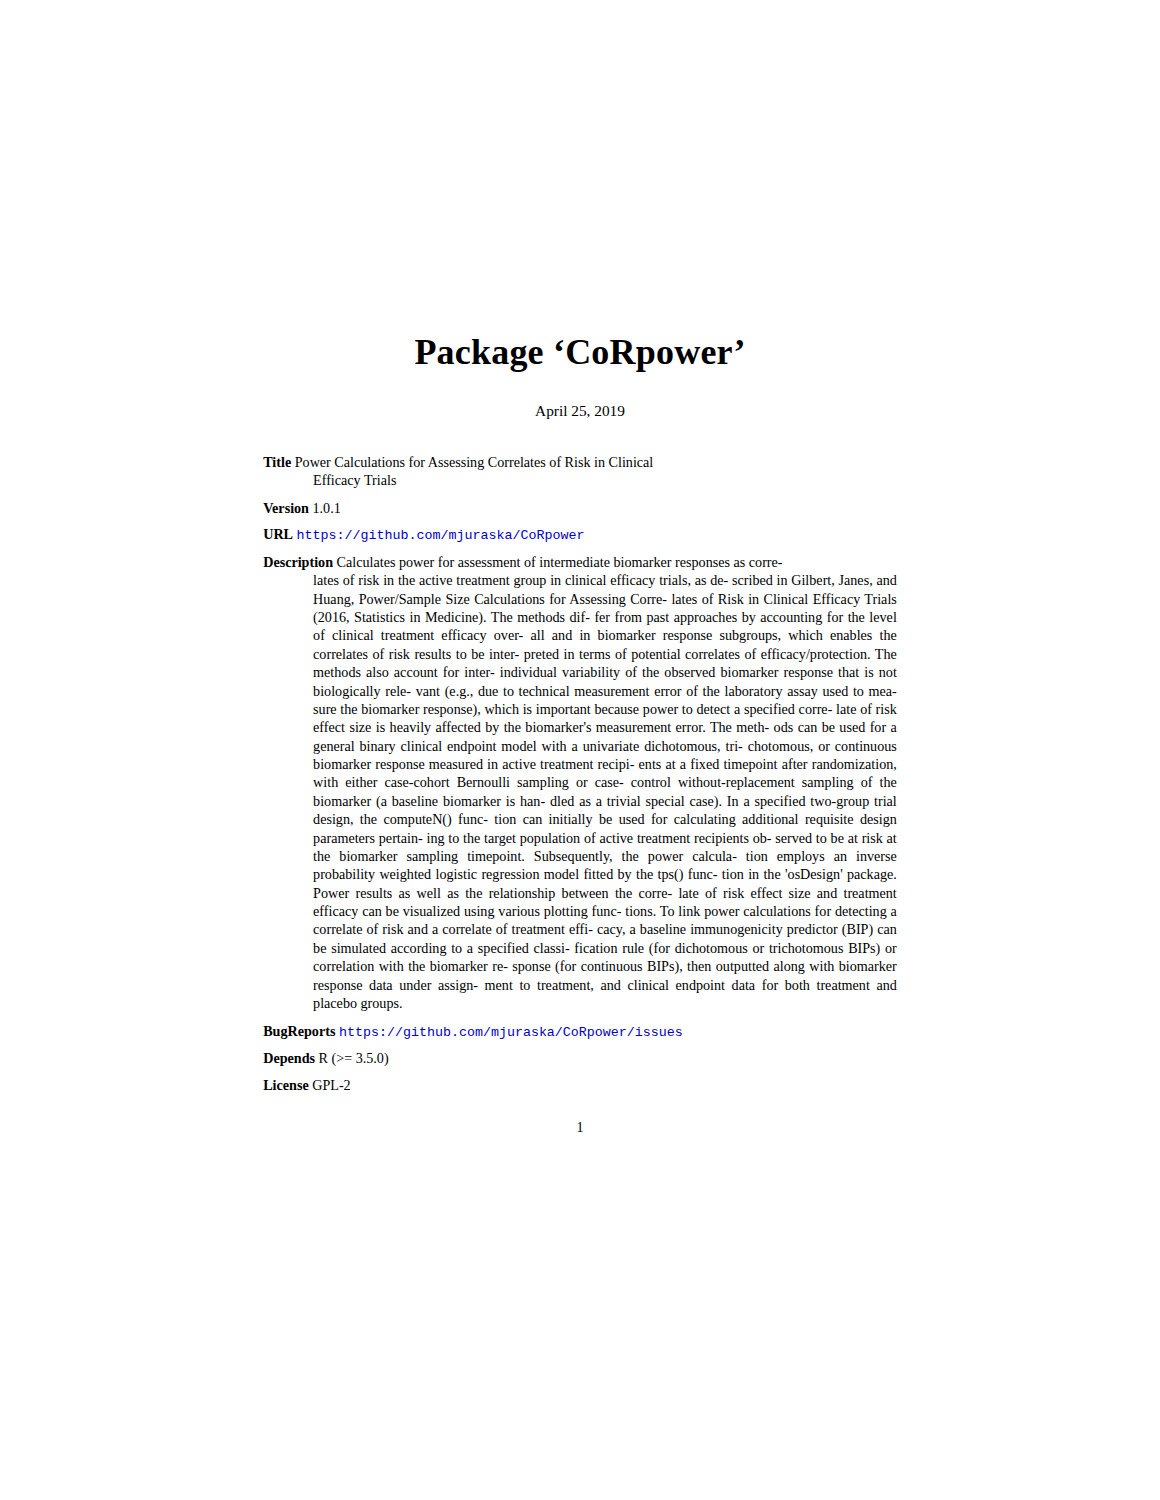Package ‘CoRpower’
April 25, 2019
Title Power Calculations for Assessing Correlates of Risk in Clinical Efficacy Trials
Version 1.0.1
URL https://github.com/mjuraska/CoRpower
Description Calculates power for assessment of intermediate biomarker responses as corre- lates of risk in the active treatment group in clinical efficacy trials, as de- scribed in Gilbert, Janes, and Huang, Power/Sample Size Calculations for Assessing Corre- lates of Risk in Clinical Efficacy Trials (2016, Statistics in Medicine). The methods dif- fer from past approaches by accounting for the level of clinical treatment efficacy over- all and in biomarker response subgroups, which enables the correlates of risk results to be inter- preted in terms of potential correlates of efficacy/protection. The methods also account for inter- individual variability of the observed biomarker response that is not biologically rele- vant (e.g., due to technical measurement error of the laboratory assay used to mea- sure the biomarker response), which is important because power to detect a specified corre- late of risk effect size is heavily affected by the biomarker's measurement error. The meth- ods can be used for a general binary clinical endpoint model with a univariate dichotomous, tri- chotomous, or continuous biomarker response measured in active treatment recipi- ents at a fixed timepoint after randomization, with either case-cohort Bernoulli sampling or case- control without-replacement sampling of the biomarker (a baseline biomarker is han- dled as a trivial special case). In a specified two-group trial design, the computeN() func- tion can initially be used for calculating additional requisite design parameters pertain- ing to the target population of active treatment recipients ob- served to be at risk at the biomarker sampling timepoint. Subsequently, the power calcula- tion employs an inverse probability weighted logistic regression model fitted by the tps() func- tion in the 'osDesign' package. Power results as well as the relationship between the corre- late of risk effect size and treatment efficacy can be visualized using various plotting func- tions. To link power calculations for detecting a correlate of risk and a correlate of treatment effi- cacy, a baseline immunogenicity predictor (BIP) can be simulated according to a specified classi- fication rule (for dichotomous or trichotomous BIPs) or correlation with the biomarker re- sponse (for continuous BIPs), then outputted along with biomarker response data under assign- ment to treatment, and clinical endpoint data for both treatment and placebo groups.
BugReports https://github.com/mjuraska/CoRpower/issues
Depends R (>= 3.5.0)
License GPL-2
1